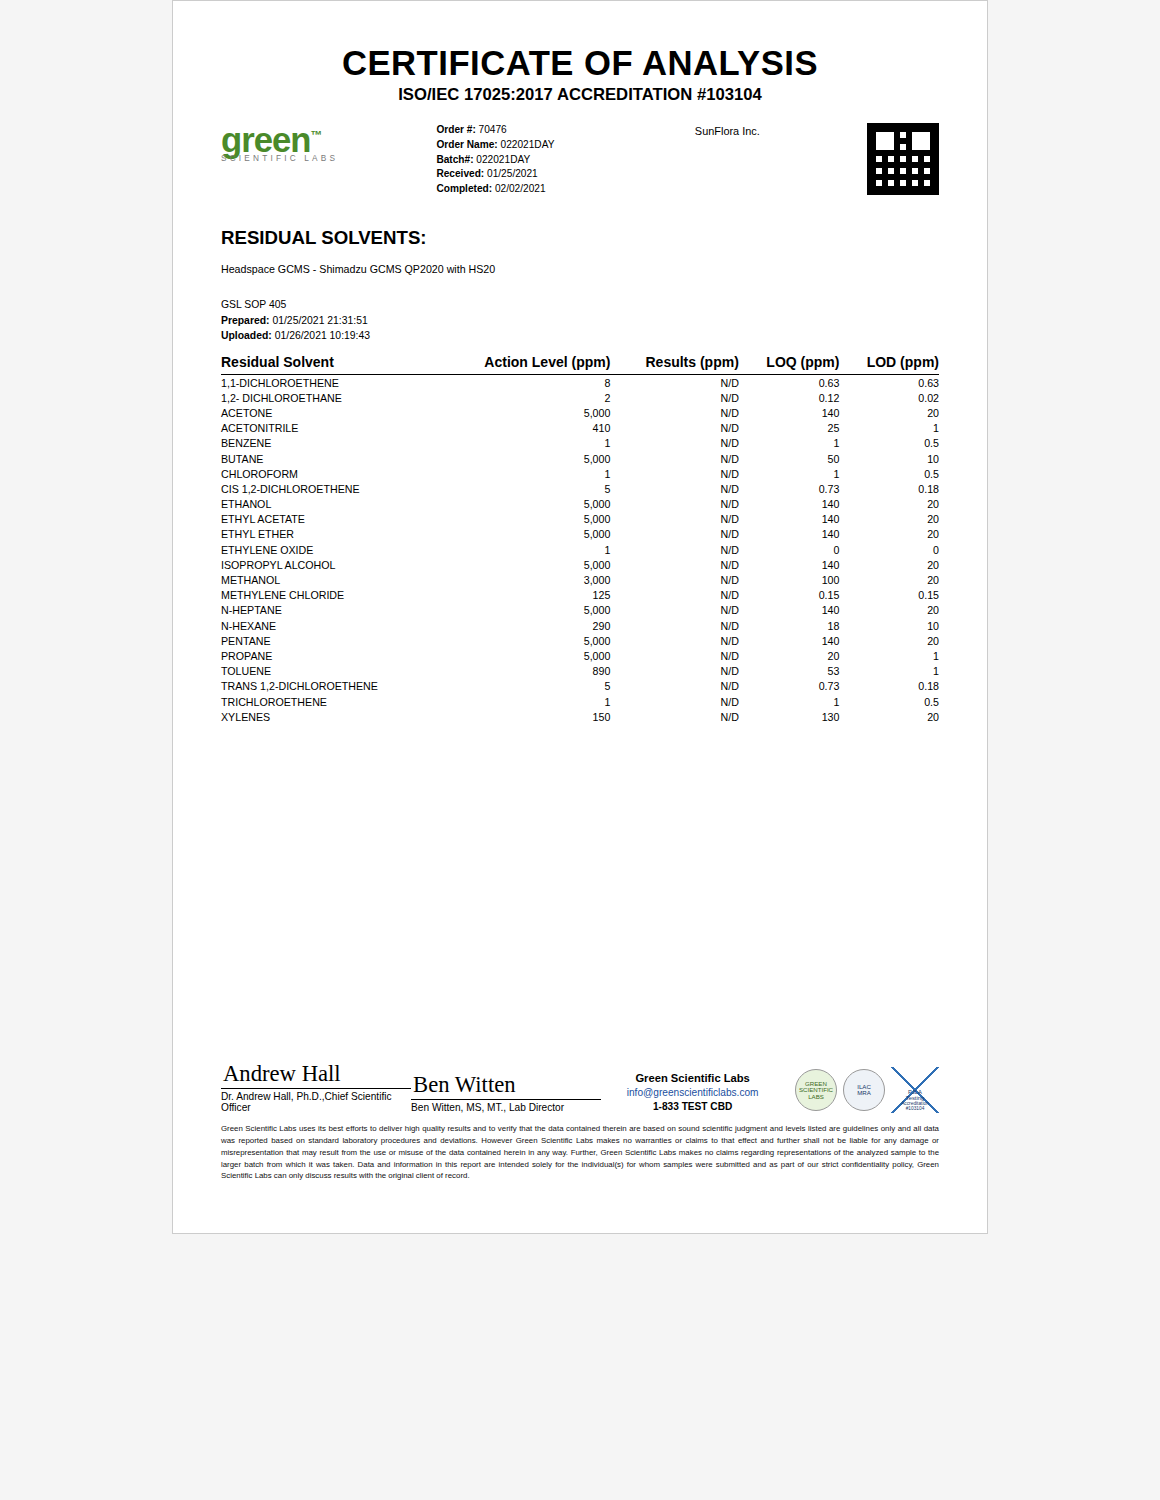CERTIFICATE OF ANALYSIS
ISO/IEC 17025:2017 ACCREDITATION #103104
green™
SCIENTIFIC LABS
Order #: 70476
Order Name: 022021DAY
Batch#: 022021DAY
Received: 01/25/2021
Completed: 02/02/2021
SunFlora Inc.
RESIDUAL SOLVENTS:
Headspace GCMS - Shimadzu GCMS QP2020 with HS20
GSL SOP 405
Prepared: 01/25/2021 21:31:51
Uploaded: 01/26/2021 10:19:43
| Residual Solvent | Action Level (ppm) | Results (ppm) | LOQ (ppm) | LOD (ppm) |
| --- | --- | --- | --- | --- |
| 1,1-DICHLOROETHENE | 8 | N/D | 0.63 | 0.63 |
| 1,2- DICHLOROETHANE | 2 | N/D | 0.12 | 0.02 |
| ACETONE | 5,000 | N/D | 140 | 20 |
| ACETONITRILE | 410 | N/D | 25 | 1 |
| BENZENE | 1 | N/D | 1 | 0.5 |
| BUTANE | 5,000 | N/D | 50 | 10 |
| CHLOROFORM | 1 | N/D | 1 | 0.5 |
| CIS 1,2-DICHLOROETHENE | 5 | N/D | 0.73 | 0.18 |
| ETHANOL | 5,000 | N/D | 140 | 20 |
| ETHYL ACETATE | 5,000 | N/D | 140 | 20 |
| ETHYL ETHER | 5,000 | N/D | 140 | 20 |
| ETHYLENE OXIDE | 1 | N/D | 0 | 0 |
| ISOPROPYL ALCOHOL | 5,000 | N/D | 140 | 20 |
| METHANOL | 3,000 | N/D | 100 | 20 |
| METHYLENE CHLORIDE | 125 | N/D | 0.15 | 0.15 |
| N-HEPTANE | 5,000 | N/D | 140 | 20 |
| N-HEXANE | 290 | N/D | 18 | 10 |
| PENTANE | 5,000 | N/D | 140 | 20 |
| PROPANE | 5,000 | N/D | 20 | 1 |
| TOLUENE | 890 | N/D | 53 | 1 |
| TRANS 1,2-DICHLOROETHENE | 5 | N/D | 0.73 | 0.18 |
| TRICHLOROETHENE | 1 | N/D | 1 | 0.5 |
| XYLENES | 150 | N/D | 130 | 20 |
Andrew Hall
Dr. Andrew Hall, Ph.D.,Chief Scientific Officer
Ben Witten
Ben Witten, MS, MT., Lab Director
Green Scientific Labs
info@greenscientificlabs.com
1-833 TEST CBD
GREEN
SCIENTIFIC
LABS
ILAC
MRA
PJLA
Testing
Accreditation #103104
Green Scientific Labs uses its best efforts to deliver high quality results and to verify that the data contained therein are based on sound scientific judgment and levels listed are guidelines only and all data was reported based on standard laboratory procedures and deviations. However Green Scientific Labs makes no warranties or claims to that effect and further shall not be liable for any damage or misrepresentation that may result from the use or misuse of the data contained herein in any way. Further, Green Scientific Labs makes no claims regarding representations of the analyzed sample to the larger batch from which it was taken. Data and information in this report are intended solely for the individual(s) for whom samples were submitted and as part of our strict confidentiality policy, Green Scientific Labs can only discuss results with the original client of record.